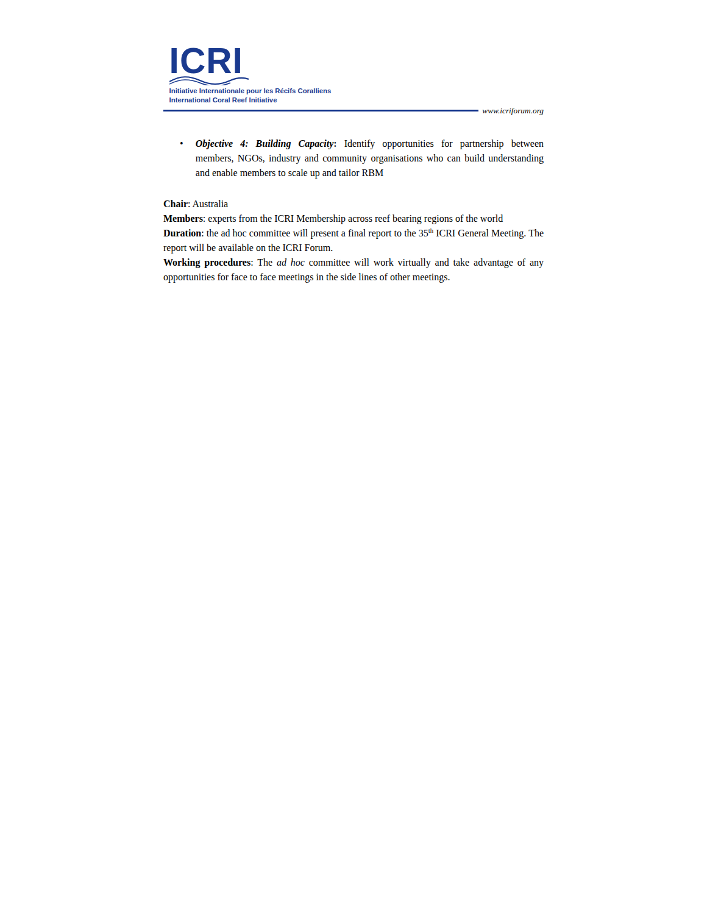ICRI
Initiative Internationale pour les Récifs Coralliens
International Coral Reef Initiative
www.icriforum.org
Objective 4: Building Capacity: Identify opportunities for partnership between members, NGOs, industry and community organisations who can build understanding and enable members to scale up and tailor RBM
Chair: Australia
Members: experts from the ICRI Membership across reef bearing regions of the world
Duration: the ad hoc committee will present a final report to the 35th ICRI General Meeting. The report will be available on the ICRI Forum.
Working procedures: The ad hoc committee will work virtually and take advantage of any opportunities for face to face meetings in the side lines of other meetings.